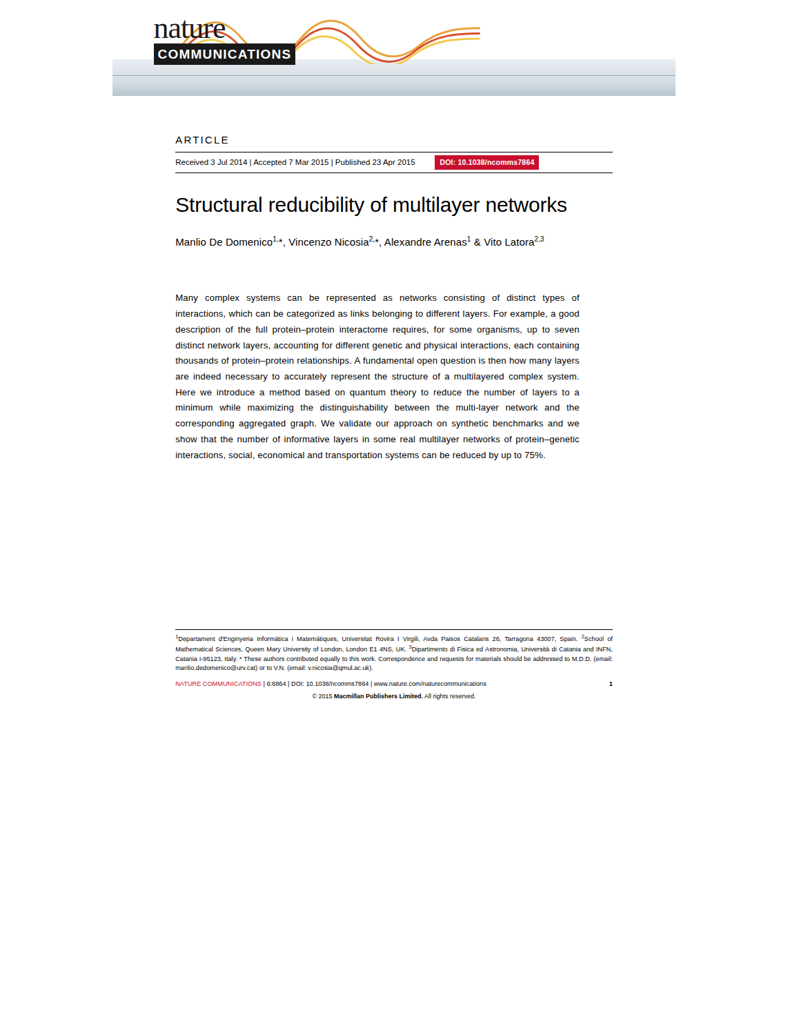nature
COMMUNICATIONS
ARTICLE
Received 3 Jul 2014 | Accepted 7 Mar 2015 | Published 23 Apr 2015
DOI: 10.1038/ncomms7864
Structural reducibility of multilayer networks
Manlio De Domenico1,*, Vincenzo Nicosia2,*, Alexandre Arenas1 & Vito Latora2,3
Many complex systems can be represented as networks consisting of distinct types of interactions, which can be categorized as links belonging to different layers. For example, a good description of the full protein–protein interactome requires, for some organisms, up to seven distinct network layers, accounting for different genetic and physical interactions, each containing thousands of protein–protein relationships. A fundamental open question is then how many layers are indeed necessary to accurately represent the structure of a multilayered complex system. Here we introduce a method based on quantum theory to reduce the number of layers to a minimum while maximizing the distinguishability between the multi-layer network and the corresponding aggregated graph. We validate our approach on synthetic benchmarks and we show that the number of informative layers in some real multilayer networks of protein–genetic interactions, social, economical and transportation systems can be reduced by up to 75%.
1Departament d'Enginyeria Informática i Matemátiques, Universitat Rovira I Virgili, Avda Paisos Catalans 26, Tarragona 43007, Spain. 2School of Mathematical Sciences, Queen Mary University of London, London E1 4NS, UK. 3Dipartimento di Fisica ed Astronomia, Università di Catania and INFN, Catania I-95123, Italy. * These authors contributed equally to this work. Correspondence and requests for materials should be addressed to M.D.D. (email: manlio.dedomenico@urv.cat) or to V.N. (email: v.nicosia@qmul.ac.uk).
NATURE COMMUNICATIONS | 6:6864 | DOI: 10.1038/ncomms7864 | www.nature.com/naturecommunications
1
© 2015 Macmillan Publishers Limited. All rights reserved.